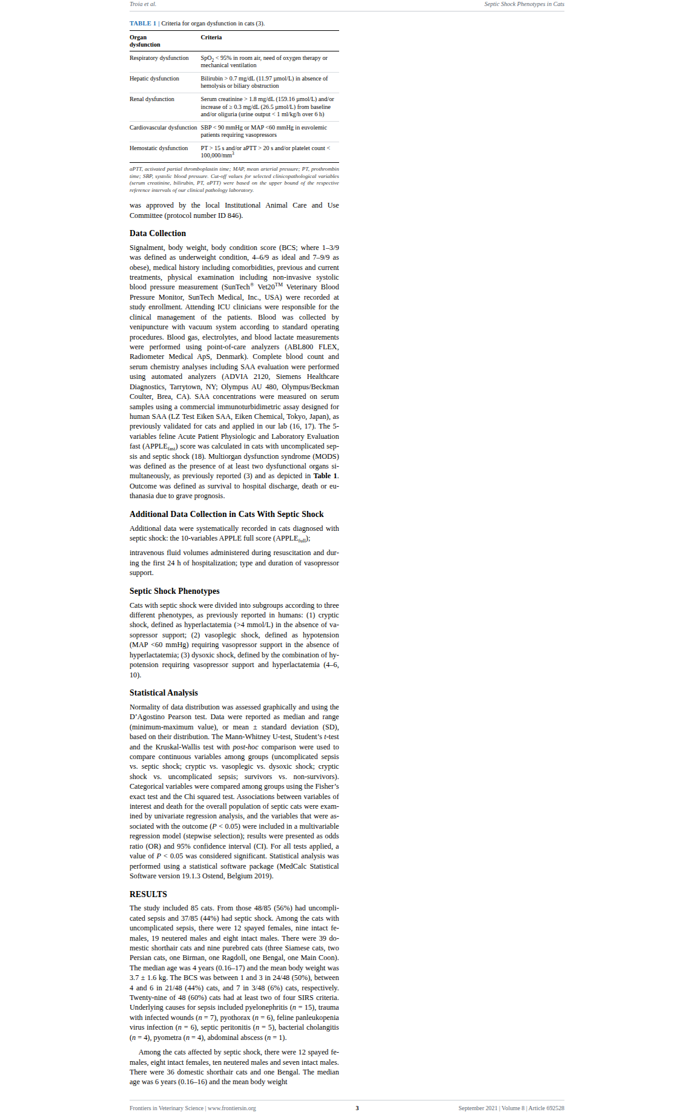Troia et al.
Septic Shock Phenotypes in Cats
TABLE 1 | Criteria for organ dysfunction in cats (3).
| Organ dysfunction | Criteria |
| --- | --- |
| Respiratory dysfunction | SpO 2 < 95% in room air, need of oxygen therapy or mechanical ventilation |
| Hepatic dysfunction | Bilirubin > 0.7 mg/dL (11.97 µmol/L) in absence of hemolysis or biliary obstruction |
| Renal dysfunction | Serum creatinine > 1.8 mg/dL (159.16 µmol/L) and/or increase of ≥ 0.3 mg/dL (26.5 µmol/L) from baseline and/or oliguria (urine output < 1 ml/kg/h over 6 h) |
| Cardiovascular dysfunction | SBP < 90 mmHg or MAP <60 mmHg in euvolemic patients requiring vasopressors |
| Hemostatic dysfunction | PT > 15 s and/or aPTT > 20 s and/or platelet count < 100,000/mm 3 |
aPTT, activated partial thromboplastin time; MAP, mean arterial pressure; PT, prothrombin time; SBP, systolic blood pressure. Cut-off values for selected clinicopathological variables (serum creatinine, bilirubin, PT, aPTT) were based on the upper bound of the respective reference intervals of our clinical pathology laboratory.
was approved by the local Institutional Animal Care and Use Committee (protocol number ID 846).
Data Collection
Signalment, body weight, body condition score (BCS; where 1–3/9 was defined as underweight condition, 4–6/9 as ideal and 7–9/9 as obese), medical history including comorbidities, previous and current treatments, physical examination including non-invasive systolic blood pressure measurement (SunTech® Vet20TM Veterinary Blood Pressure Monitor, SunTech Medical, Inc., USA) were recorded at study enrollment. Attending ICU clinicians were responsible for the clinical management of the patients. Blood was collected by venipuncture with vacuum system according to standard operating procedures. Blood gas, electrolytes, and blood lactate measurements were performed using point-of-care analyzers (ABL800 FLEX, Radiometer Medical ApS, Denmark). Complete blood count and serum chemistry analyses including SAA evaluation were performed using automated analyzers (ADVIA 2120, Siemens Healthcare Diagnostics, Tarrytown, NY; Olympus AU 480, Olympus/Beckman Coulter, Brea, CA). SAA concentrations were measured on serum samples using a commercial immunoturbidimetric assay designed for human SAA (LZ Test Eiken SAA, Eiken Chemical, Tokyo, Japan), as previously validated for cats and applied in our lab (16, 17). The 5-variables feline Acute Patient Physiologic and Laboratory Evaluation fast (APPLEfast) score was calculated in cats with uncomplicated sepsis and septic shock (18). Multiorgan dysfunction syndrome (MODS) was defined as the presence of at least two dysfunctional organs simultaneously, as previously reported (3) and as depicted in Table 1. Outcome was defined as survival to hospital discharge, death or euthanasia due to grave prognosis.
Additional Data Collection in Cats With Septic Shock
Additional data were systematically recorded in cats diagnosed with septic shock: the 10-variables APPLE full score (APPLEfull);
intravenous fluid volumes administered during resuscitation and during the first 24 h of hospitalization; type and duration of vasopressor support.
Septic Shock Phenotypes
Cats with septic shock were divided into subgroups according to three different phenotypes, as previously reported in humans: (1) cryptic shock, defined as hyperlactatemia (>4 mmol/L) in the absence of vasopressor support; (2) vasoplegic shock, defined as hypotension (MAP <60 mmHg) requiring vasopressor support in the absence of hyperlactatemia; (3) dysoxic shock, defined by the combination of hypotension requiring vasopressor support and hyperlactatemia (4–6, 10).
Statistical Analysis
Normality of data distribution was assessed graphically and using the D’Agostino Pearson test. Data were reported as median and range (minimum-maximum value), or mean ± standard deviation (SD), based on their distribution. The Mann-Whitney U-test, Student’s t-test and the Kruskal-Wallis test with post-hoc comparison were used to compare continuous variables among groups (uncomplicated sepsis vs. septic shock; cryptic vs. vasoplegic vs. dysoxic shock; cryptic shock vs. uncomplicated sepsis; survivors vs. non-survivors). Categorical variables were compared among groups using the Fisher’s exact test and the Chi squared test. Associations between variables of interest and death for the overall population of septic cats were examined by univariate regression analysis, and the variables that were associated with the outcome (P < 0.05) were included in a multivariable regression model (stepwise selection); results were presented as odds ratio (OR) and 95% confidence interval (CI). For all tests applied, a value of P < 0.05 was considered significant. Statistical analysis was performed using a statistical software package (MedCalc Statistical Software version 19.1.3 Ostend, Belgium 2019).
Results
The study included 85 cats. From those 48/85 (56%) had uncomplicated sepsis and 37/85 (44%) had septic shock. Among the cats with uncomplicated sepsis, there were 12 spayed females, nine intact females, 19 neutered males and eight intact males. There were 39 domestic shorthair cats and nine purebred cats (three Siamese cats, two Persian cats, one Birman, one Ragdoll, one Bengal, one Main Coon). The median age was 4 years (0.16–17) and the mean body weight was 3.7 ± 1.6 kg. The BCS was between 1 and 3 in 24/48 (50%), between 4 and 6 in 21/48 (44%) cats, and 7 in 3/48 (6%) cats, respectively. Twenty-nine of 48 (60%) cats had at least two of four SIRS criteria. Underlying causes for sepsis included pyelonephritis (n = 15), trauma with infected wounds (n = 7), pyothorax (n = 6), feline panleukopenia virus infection (n = 6), septic peritonitis (n = 5), bacterial cholangitis (n = 4), pyometra (n = 4), abdominal abscess (n = 1).
Among the cats affected by septic shock, there were 12 spayed females, eight intact females, ten neutered males and seven intact males. There were 36 domestic shorthair cats and one Bengal. The median age was 6 years (0.16–16) and the mean body weight
Frontiers in Veterinary Science | www.frontiersin.org
3
September 2021 | Volume 8 | Article 692528